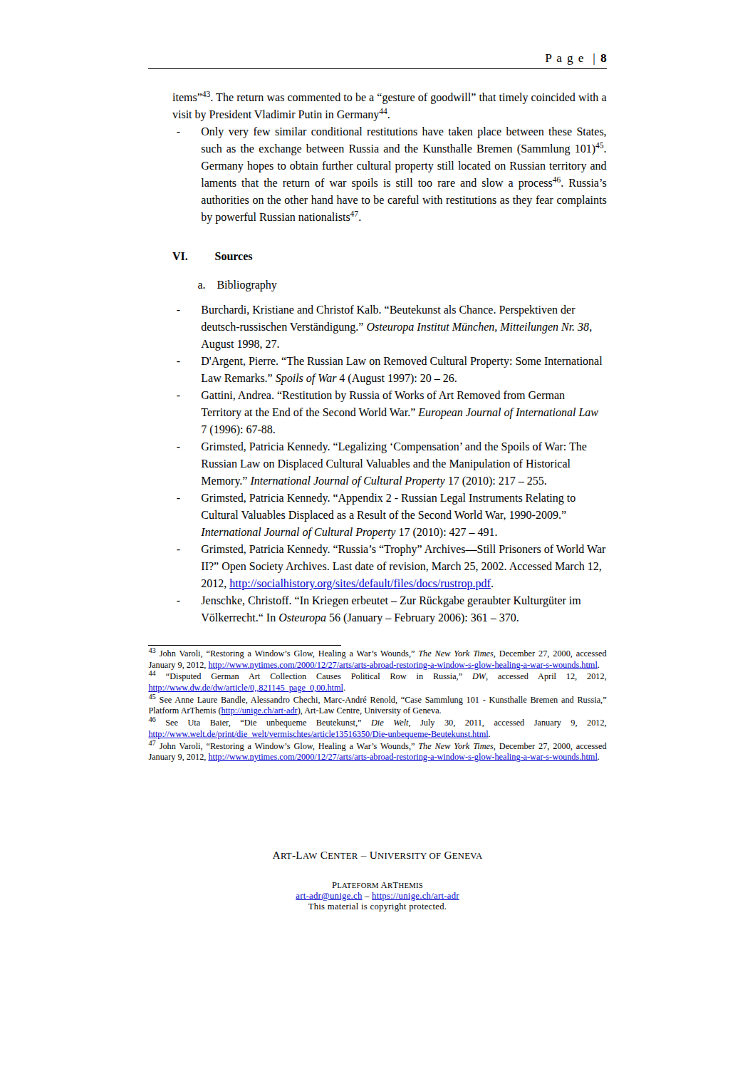P a g e | 8
items”43. The return was commented to be a “gesture of goodwill” that timely coincided with a visit by President Vladimir Putin in Germany44.
Only very few similar conditional restitutions have taken place between these States, such as the exchange between Russia and the Kunsthalle Bremen (Sammlung 101)45. Germany hopes to obtain further cultural property still located on Russian territory and laments that the return of war spoils is still too rare and slow a process46. Russia’s authorities on the other hand have to be careful with restitutions as they fear complaints by powerful Russian nationalists47.
VI. Sources
a. Bibliography
Burchardi, Kristiane and Christof Kalb. “Beutekunst als Chance. Perspektiven der deutsch-russischen Verständigung.” Osteuropa Institut München, Mitteilungen Nr. 38, August 1998, 27.
D'Argent, Pierre. “The Russian Law on Removed Cultural Property: Some International Law Remarks.” Spoils of War 4 (August 1997): 20 – 26.
Gattini, Andrea. “Restitution by Russia of Works of Art Removed from German Territory at the End of the Second World War.” European Journal of International Law 7 (1996): 67-88.
Grimsted, Patricia Kennedy. “Legalizing ‘Compensation’ and the Spoils of War: The Russian Law on Displaced Cultural Valuables and the Manipulation of Historical Memory.” International Journal of Cultural Property 17 (2010): 217 – 255.
Grimsted, Patricia Kennedy. “Appendix 2 - Russian Legal Instruments Relating to Cultural Valuables Displaced as a Result of the Second World War, 1990-2009.” International Journal of Cultural Property 17 (2010): 427 – 491.
Grimsted, Patricia Kennedy. “Russia’s “Trophy” Archives—Still Prisoners of World War II?” Open Society Archives. Last date of revision, March 25, 2002. Accessed March 12, 2012, http://socialhistory.org/sites/default/files/docs/rustrop.pdf.
Jenschke, Christoff. “In Kriegen erbeutet – Zur Rückgabe geraubter Kulturgüter im Völkerrecht.“ In Osteuropa 56 (January – February 2006): 361 – 370.
43 John Varoli, “Restoring a Window’s Glow, Healing a War’s Wounds,” The New York Times, December 27, 2000, accessed January 9, 2012, http://www.nytimes.com/2000/12/27/arts/arts-abroad-restoring-a-window-s-glow-healing-a-war-s-wounds.html.
44 “Disputed German Art Collection Causes Political Row in Russia,” DW, accessed April 12, 2012, http://www.dw.de/dw/article/0,,821145_page_0,00.html.
45 See Anne Laure Bandle, Alessandro Chechi, Marc-André Renold, “Case Sammlung 101 - Kunsthalle Bremen and Russia,” Platform ArThemis (http://unige.ch/art-adr), Art-Law Centre, University of Geneva.
46 See Uta Baier, “Die unbequeme Beutekunst,” Die Welt, July 30, 2011, accessed January 9, 2012, http://www.welt.de/print/die_welt/vermischtes/article13516350/Die-unbequeme-Beutekunst.html.
47 John Varoli, “Restoring a Window’s Glow, Healing a War’s Wounds,” The New York Times, December 27, 2000, accessed January 9, 2012, http://www.nytimes.com/2000/12/27/arts/arts-abroad-restoring-a-window-s-glow-healing-a-war-s-wounds.html.
ART-LAW CENTER – UNIVERSITY OF GENEVA
PLATEFORM ARTHEMIS
art-adr@unige.ch – https://unige.ch/art-adr
This material is copyright protected.